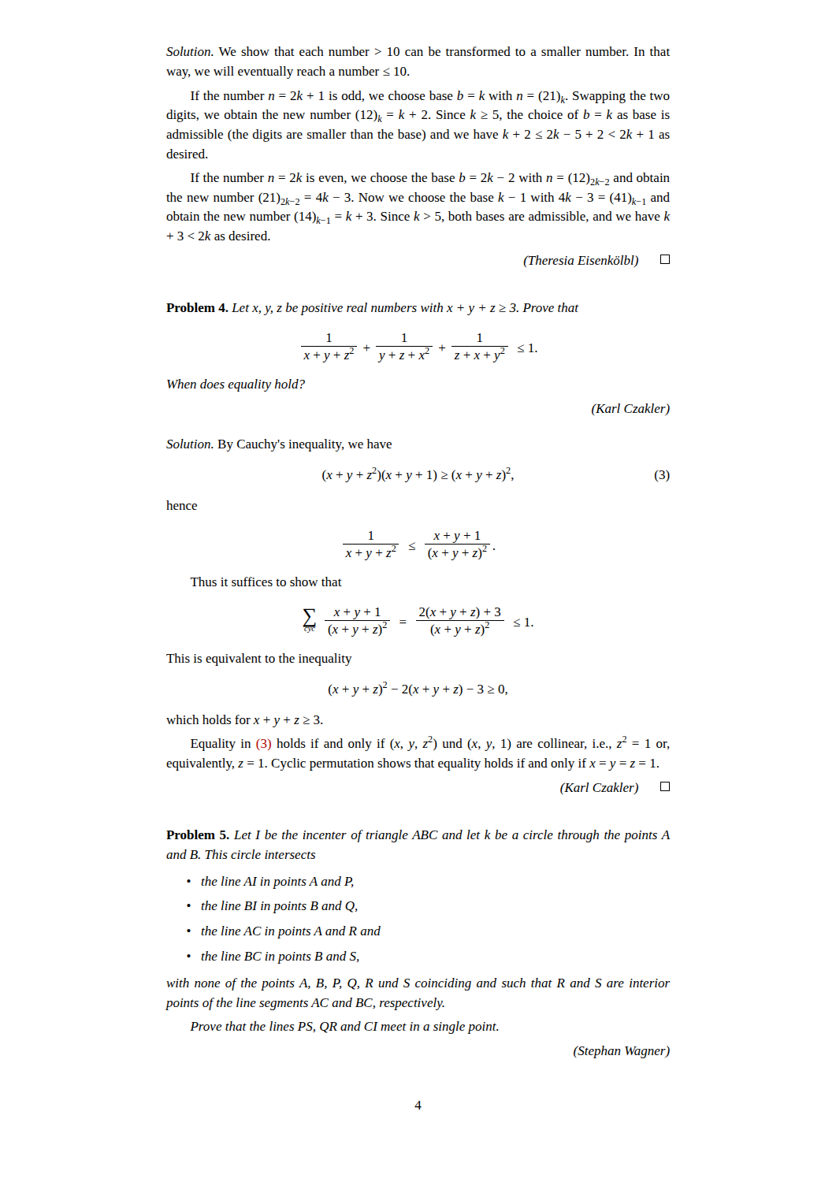Solution. We show that each number > 10 can be transformed to a smaller number. In that way, we will eventually reach a number ≤ 10.
If the number n = 2k + 1 is odd, we choose base b = k with n = (21)k. Swapping the two digits, we obtain the new number (12)k = k + 2. Since k ≥ 5, the choice of b = k as base is admissible (the digits are smaller than the base) and we have k + 2 ≤ 2k − 5 + 2 < 2k + 1 as desired.
If the number n = 2k is even, we choose the base b = 2k − 2 with n = (12)2k−2 and obtain the new number (21)2k−2 = 4k − 3. Now we choose the base k − 1 with 4k − 3 = (41)k−1 and obtain the new number (14)k−1 = k + 3. Since k > 5, both bases are admissible, and we have k + 3 < 2k as desired.
(Theresia Eisenkölbl)
Problem 4. Let x, y, z be positive real numbers with x + y + z ≥ 3. Prove that
1 x + y + z2 + 1 y + z + x2 + 1 z + x + y2 ≤ 1.
When does equality hold?
(Karl Czakler)
Solution. By Cauchy's inequality, we have
(x + y + z2)(x + y + 1) ≥ (x + y + z)2, (3)
hence
1 x + y + z2 ≤ x + y + 1(x + y + z)2.
Thus it suffices to show that
∑cyc x + y + 1(x + y + z)2 = 2(x + y + z) + 3(x + y + z)2 ≤ 1.
This is equivalent to the inequality
(x + y + z)2 − 2(x + y + z) − 3 ≥ 0,
which holds for x + y + z ≥ 3.
Equality in (3) holds if and only if (x, y, z2) und (x, y, 1) are collinear, i.e., z2 = 1 or, equivalently, z = 1. Cyclic permutation shows that equality holds if and only if x = y = z = 1.
(Karl Czakler)
Problem 5. Let I be the incenter of triangle ABC and let k be a circle through the points A and B. This circle intersects
the line AI in points A and P,
the line BI in points B and Q,
the line AC in points A and R and
the line BC in points B and S,
with none of the points A, B, P, Q, R und S coinciding and such that R and S are interior points of the line segments AC and BC, respectively.
Prove that the lines PS, QR and CI meet in a single point.
(Stephan Wagner)
4